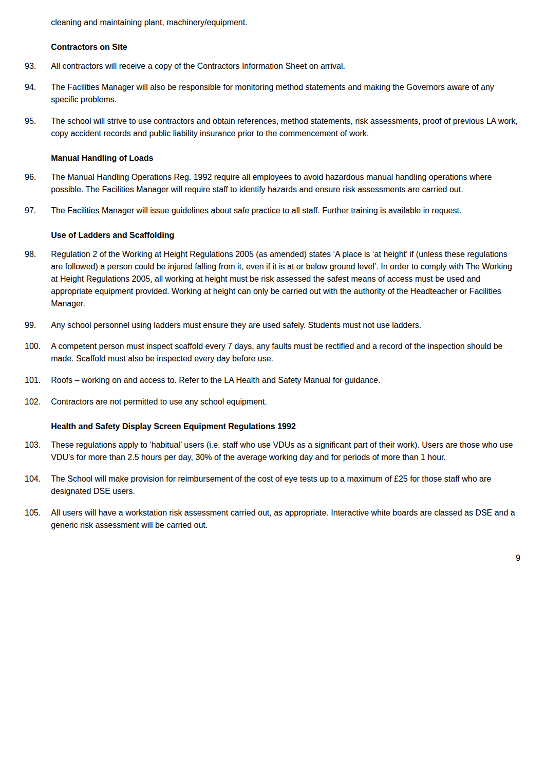cleaning and maintaining plant, machinery/equipment.
Contractors on Site
93. All contractors will receive a copy of the Contractors Information Sheet on arrival.
94. The Facilities Manager will also be responsible for monitoring method statements and making the Governors aware of any specific problems.
95. The school will strive to use contractors and obtain references, method statements, risk assessments, proof of previous LA work, copy accident records and public liability insurance prior to the commencement of work.
Manual Handling of Loads
96. The Manual Handling Operations Reg. 1992 require all employees to avoid hazardous manual handling operations where possible. The Facilities Manager will require staff to identify hazards and ensure risk assessments are carried out.
97. The Facilities Manager will issue guidelines about safe practice to all staff. Further training is available in request.
Use of Ladders and Scaffolding
98. Regulation 2 of the Working at Height Regulations 2005 (as amended) states ‘A place is ‘at height’ if (unless these regulations are followed) a person could be injured falling from it, even if it is at or below ground level’. In order to comply with The Working at Height Regulations 2005, all working at height must be risk assessed the safest means of access must be used and appropriate equipment provided. Working at height can only be carried out with the authority of the Headteacher or Facilities Manager.
99. Any school personnel using ladders must ensure they are used safely. Students must not use ladders.
100. A competent person must inspect scaffold every 7 days, any faults must be rectified and a record of the inspection should be made. Scaffold must also be inspected every day before use.
101. Roofs – working on and access to. Refer to the LA Health and Safety Manual for guidance.
102. Contractors are not permitted to use any school equipment.
Health and Safety Display Screen Equipment Regulations 1992
103. These regulations apply to ‘habitual’ users (i.e. staff who use VDUs as a significant part of their work). Users are those who use VDU’s for more than 2.5 hours per day, 30% of the average working day and for periods of more than 1 hour.
104. The School will make provision for reimbursement of the cost of eye tests up to a maximum of £25 for those staff who are designated DSE users.
105. All users will have a workstation risk assessment carried out, as appropriate. Interactive white boards are classed as DSE and a generic risk assessment will be carried out.
9